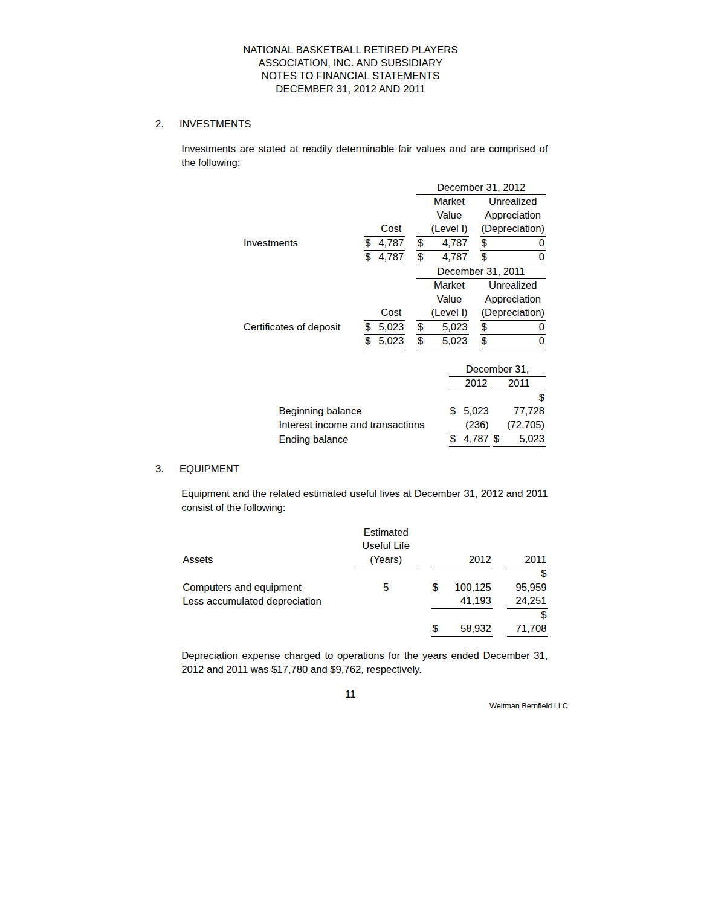NATIONAL BASKETBALL RETIRED PLAYERS
ASSOCIATION, INC. AND SUBSIDIARY
NOTES TO FINANCIAL STATEMENTS
DECEMBER 31, 2012 AND 2011
2.
INVESTMENTS
Investments are stated at readily determinable fair values and are comprised of the following:
| | | | | | December 31, 2012 |
| | | | | | | Market | | Unrealized |
| | | | | | | Value | | Appreciation |
| | | | Cost | | | (Level I) | | (Depreciation) |
| Investments | | $ | 4,787 | | $ | 4,787 | | $ | 0 |
| | | $ | 4,787 | | $ | 4,787 | | $ | 0 |
| | | | | | December 31, 2011 |
| | | | | | | Market | | Unrealized |
| | | | | | | Value | | Appreciation |
| | | | Cost | | | (Level I) | | (Depreciation) |
| Certificates of deposit | | $ | 5,023 | | $ | 5,023 | | $ | 0 |
| | | $ | 5,023 | | $ | 5,023 | | $ | 0 |
| | | December 31, |
| | | | 2012 | | 2011 |
| | | | | | | $ |
| Beginning balance | | $ | 5,023 | | | 77,728 |
| Interest income and transactions | | | (236) | | | (72,705) |
| Ending balance | | $ | 4,787 | | $ | 5,023 |
3.
EQUIPMENT
Equipment and the related estimated useful lives at December 31, 2012 and 2011 consist of the following:
| | Estimated | | | | | |
| | Useful Life | | | | | |
| Assets | (Years) | | | 2012 | | 2011 |
| | | | | | | $ |
| Computers and equipment | 5 | | $ | 100,125 | | 95,959 |
| Less accumulated depreciation | | | | 41,193 | | 24,251 |
| | | | | | | $ |
| | | | $ | 58,932 | | 71,708 |
Depreciation expense charged to operations for the years ended December 31, 2012 and 2011 was $17,780 and $9,762, respectively.
11
Weltman Bernfield LLC